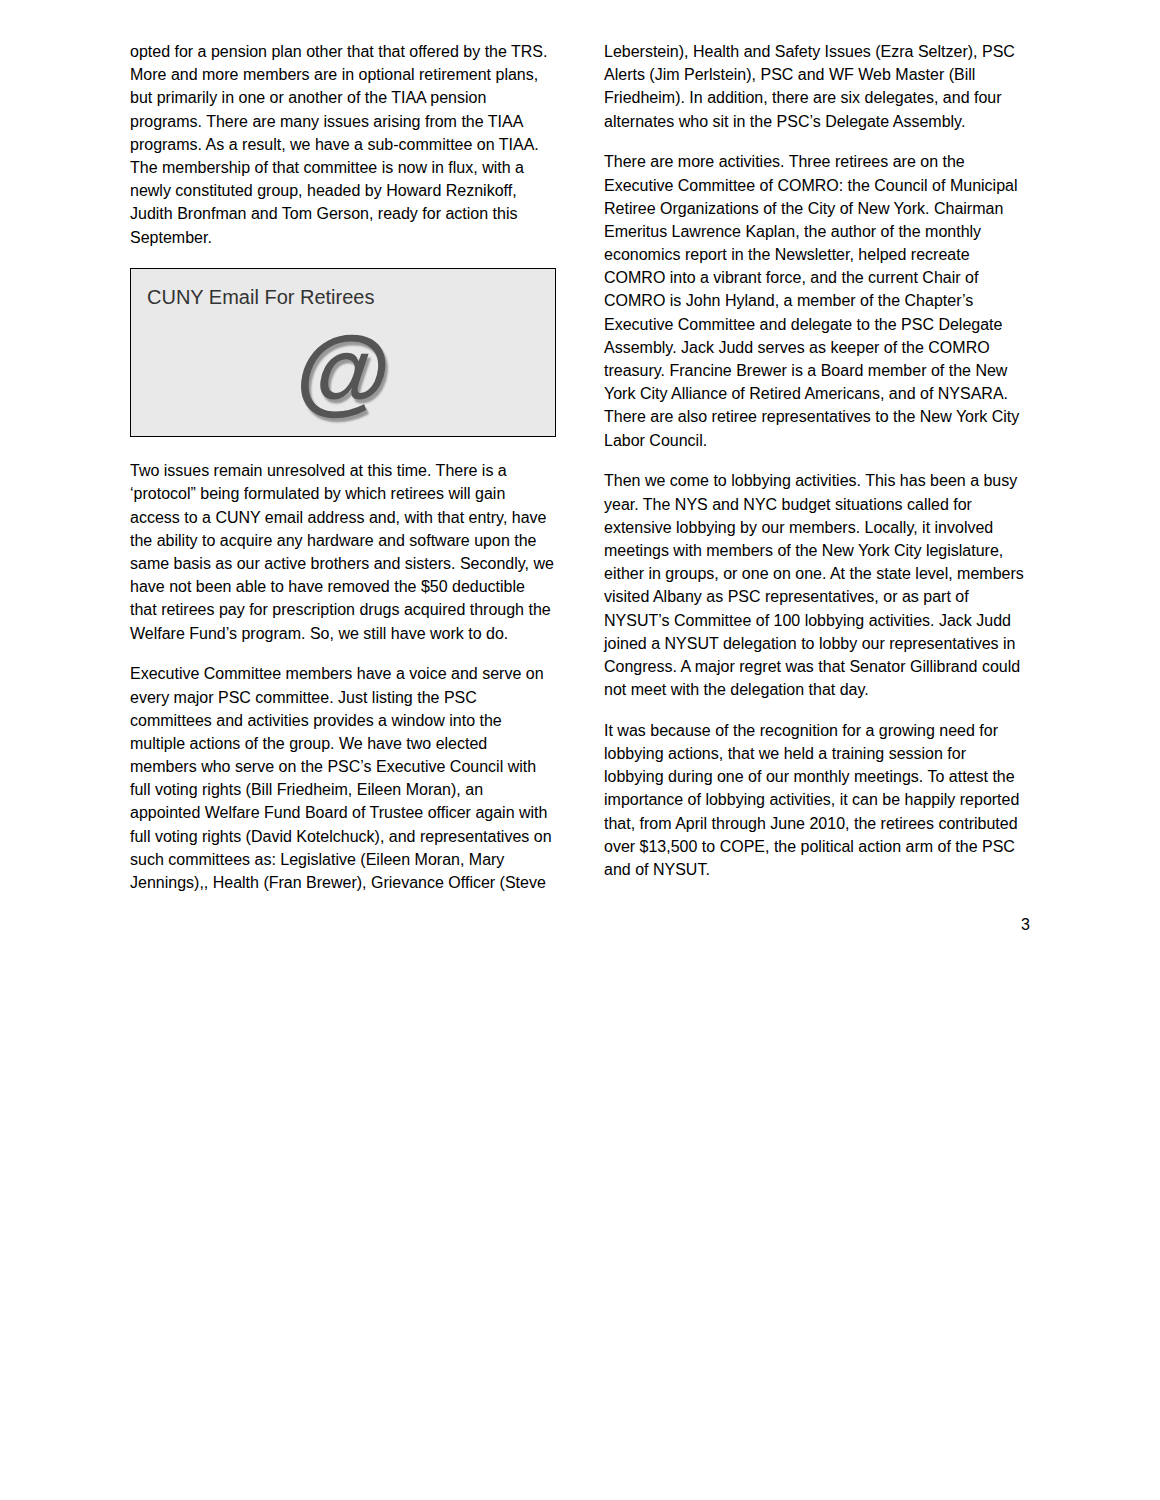opted for a pension plan other that that offered by the TRS. More and more members are in optional retirement plans, but primarily in one or another of the TIAA pension programs. There are many issues arising from the TIAA programs. As a result, we have a sub-committee on TIAA. The membership of that committee is now in flux, with a newly constituted group, headed by Howard Reznikoff, Judith Bronfman and Tom Gerson, ready for action this September.
CUNY Email For Retirees
@
Two issues remain unresolved at this time. There is a ‘protocol” being formulated by which retirees will gain access to a CUNY email address and, with that entry, have the ability to acquire any hardware and software upon the same basis as our active brothers and sisters. Secondly, we have not been able to have removed the $50 deductible that retirees pay for prescription drugs acquired through the Welfare Fund’s program. So, we still have work to do.
Executive Committee members have a voice and serve on every major PSC committee. Just listing the PSC committees and activities provides a window into the multiple actions of the group. We have two elected members who serve on the PSC’s Executive Council with full voting rights (Bill Friedheim, Eileen Moran), an appointed Welfare Fund Board of Trustee officer again with full voting rights (David Kotelchuck), and representatives on such committees as: Legislative (Eileen Moran, Mary Jennings),, Health (Fran Brewer), Grievance Officer (Steve Leberstein), Health and Safety Issues (Ezra Seltzer), PSC Alerts (Jim Perlstein), PSC and WF Web Master (Bill Friedheim). In addition, there are six delegates, and four alternates who sit in the PSC’s Delegate Assembly.
There are more activities. Three retirees are on the Executive Committee of COMRO: the Council of Municipal Retiree Organizations of the City of New York. Chairman Emeritus Lawrence Kaplan, the author of the monthly economics report in the Newsletter, helped recreate COMRO into a vibrant force, and the current Chair of COMRO is John Hyland, a member of the Chapter’s Executive Committee and delegate to the PSC Delegate Assembly. Jack Judd serves as keeper of the COMRO treasury. Francine Brewer is a Board member of the New York City Alliance of Retired Americans, and of NYSARA. There are also retiree representatives to the New York City Labor Council.
Then we come to lobbying activities. This has been a busy year. The NYS and NYC budget situations called for extensive lobbying by our members. Locally, it involved meetings with members of the New York City legislature, either in groups, or one on one. At the state level, members visited Albany as PSC representatives, or as part of NYSUT’s Committee of 100 lobbying activities. Jack Judd joined a NYSUT delegation to lobby our representatives in Congress. A major regret was that Senator Gillibrand could not meet with the delegation that day.
It was because of the recognition for a growing need for lobbying actions, that we held a training session for lobbying during one of our monthly meetings. To attest the importance of lobbying activities, it can be happily reported that, from April through June 2010, the retirees contributed over $13,500 to COPE, the political action arm of the PSC and of NYSUT.
3